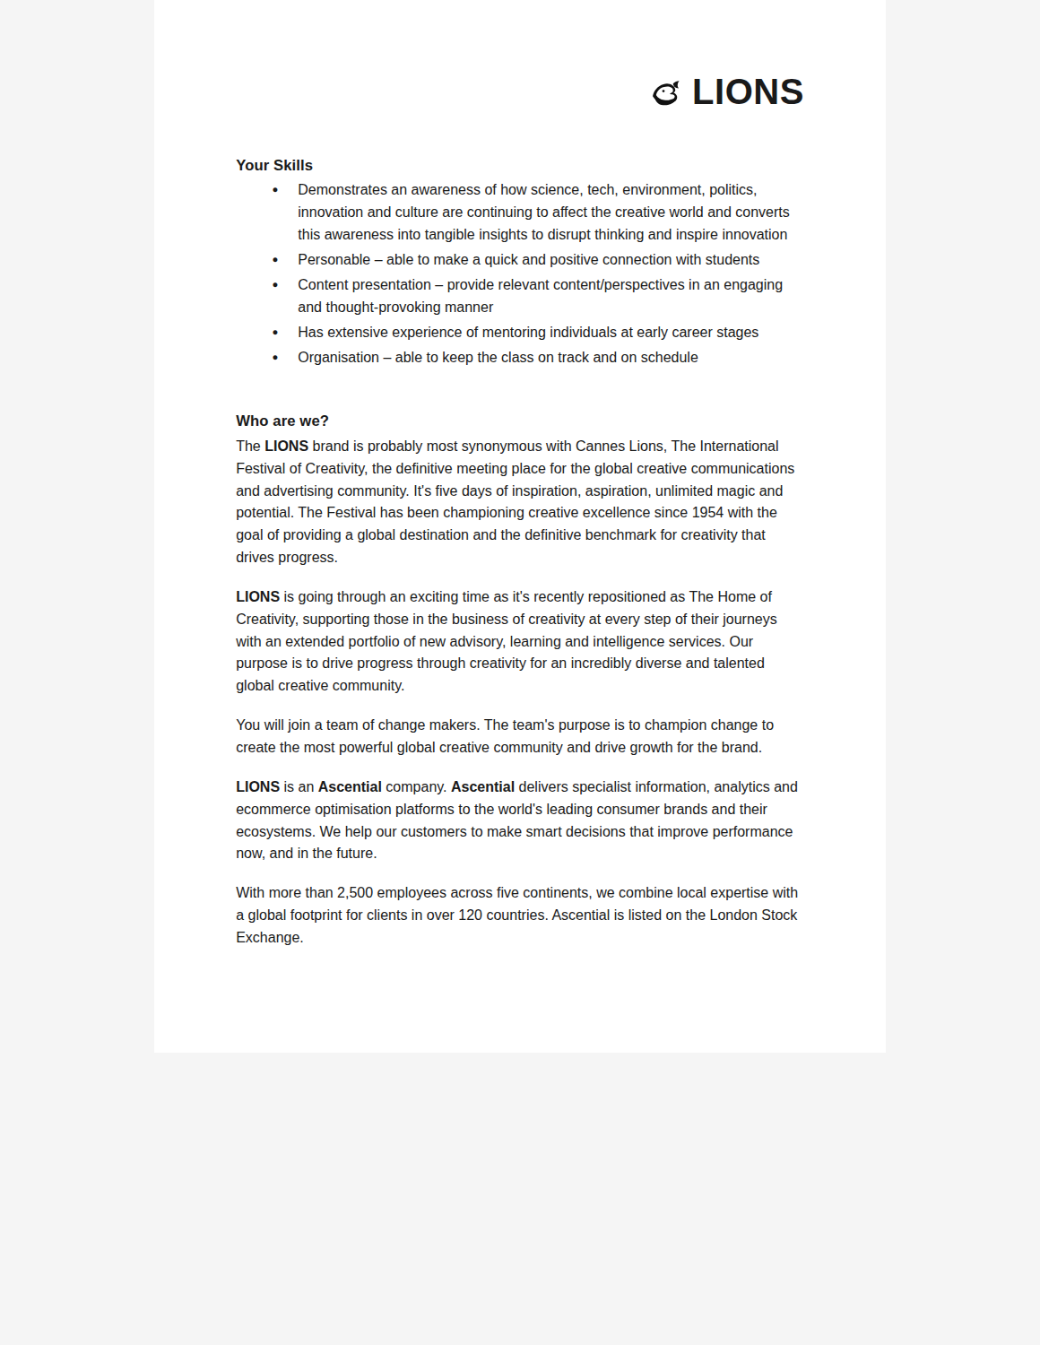LIONS
Your Skills
Demonstrates an awareness of how science, tech, environment, politics, innovation and culture are continuing to affect the creative world and converts this awareness into tangible insights to disrupt thinking and inspire innovation
Personable – able to make a quick and positive connection with students
Content presentation – provide relevant content/perspectives in an engaging and thought-provoking manner
Has extensive experience of mentoring individuals at early career stages
Organisation – able to keep the class on track and on schedule
Who are we?
The LIONS brand is probably most synonymous with Cannes Lions, The International Festival of Creativity, the definitive meeting place for the global creative communications and advertising community. It's five days of inspiration, aspiration, unlimited magic and potential. The Festival has been championing creative excellence since 1954 with the goal of providing a global destination and the definitive benchmark for creativity that drives progress.
LIONS is going through an exciting time as it's recently repositioned as The Home of Creativity, supporting those in the business of creativity at every step of their journeys with an extended portfolio of new advisory, learning and intelligence services. Our purpose is to drive progress through creativity for an incredibly diverse and talented global creative community.
You will join a team of change makers. The team's purpose is to champion change to create the most powerful global creative community and drive growth for the brand.
LIONS is an Ascential company. Ascential delivers specialist information, analytics and ecommerce optimisation platforms to the world's leading consumer brands and their ecosystems. We help our customers to make smart decisions that improve performance now, and in the future.
With more than 2,500 employees across five continents, we combine local expertise with a global footprint for clients in over 120 countries. Ascential is listed on the London Stock Exchange.